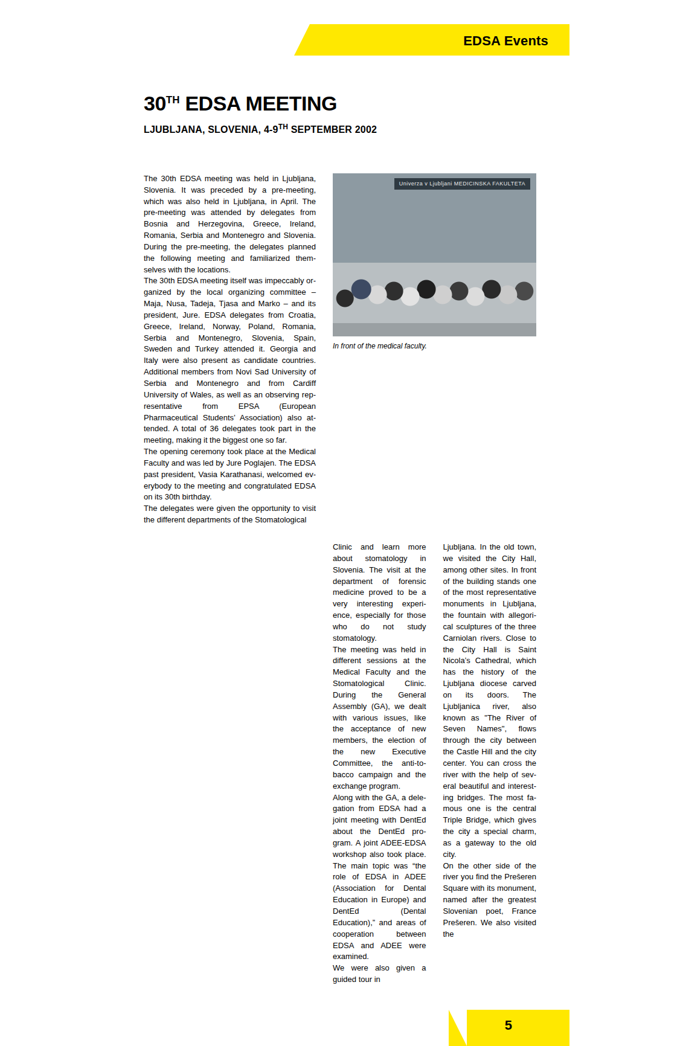EDSA Events
30TH EDSA MEETING
LJUBLJANA, SLOVENIA, 4-9TH SEPTEMBER 2002
The 30th EDSA meeting was held in Ljubljana, Slovenia. It was preceded by a pre-meeting, which was also held in Ljubljana, in April. The pre-meeting was attended by delegates from Bosnia and Herzegovina, Greece, Ireland, Romania, Serbia and Montenegro and Slovenia. During the pre-meeting, the delegates planned the following meeting and familiarized themselves with the locations.
The 30th EDSA meeting itself was impeccably organized by the local organizing committee – Maja, Nusa, Tadeja, Tjasa and Marko – and its president, Jure. EDSA delegates from Croatia, Greece, Ireland, Norway, Poland, Romania, Serbia and Montenegro, Slovenia, Spain, Sweden and Turkey attended it. Georgia and Italy were also present as candidate countries. Additional members from Novi Sad University of Serbia and Montenegro and from Cardiff University of Wales, as well as an observing representative from EPSA (European Pharmaceutical Students’ Association) also attended. A total of 36 delegates took part in the meeting, making it the biggest one so far.
The opening ceremony took place at the Medical Faculty and was led by Jure Poglajen. The EDSA past president, Vasia Karathanasi, welcomed everybody to the meeting and congratulated EDSA on its 30th birthday.
The delegates were given the opportunity to visit the different departments of the Stomatological
Univerza v Ljubljani MEDICINSKA FAKULTETA
In front of the medical faculty.
Clinic and learn more about stomatology in Slovenia. The visit at the department of forensic medicine proved to be a very interesting experience, especially for those who do not study stomatology.
The meeting was held in different sessions at the Medical Faculty and the Stomatological Clinic. During the General Assembly (GA), we dealt with various issues, like the acceptance of new members, the election of the new Executive Committee, the anti-tobacco campaign and the exchange program.
Along with the GA, a delegation from EDSA had a joint meeting with DentEd about the DentEd program. A joint ADEE-EDSA workshop also took place. The main topic was “the role of EDSA in ADEE (Association for Dental Education in Europe) and DentEd (Dental Education),” and areas of cooperation between EDSA and ADEE were examined.
We were also given a guided tour in
Ljubljana. In the old town, we visited the City Hall, among other sites. In front of the building stands one of the most representative monuments in Ljubljana, the fountain with allegorical sculptures of the three Carniolan rivers. Close to the City Hall is Saint Nicola’s Cathedral, which has the history of the Ljubljana diocese carved on its doors. The Ljubljanica river, also known as "The River of Seven Names", flows through the city between the Castle Hill and the city center. You can cross the river with the help of several beautiful and interesting bridges. The most famous one is the central Triple Bridge, which gives the city a special charm, as a gateway to the old city.
On the other side of the river you find the Prešeren Square with its monument, named after the greatest Slovenian poet, France Prešeren. We also visited the
5